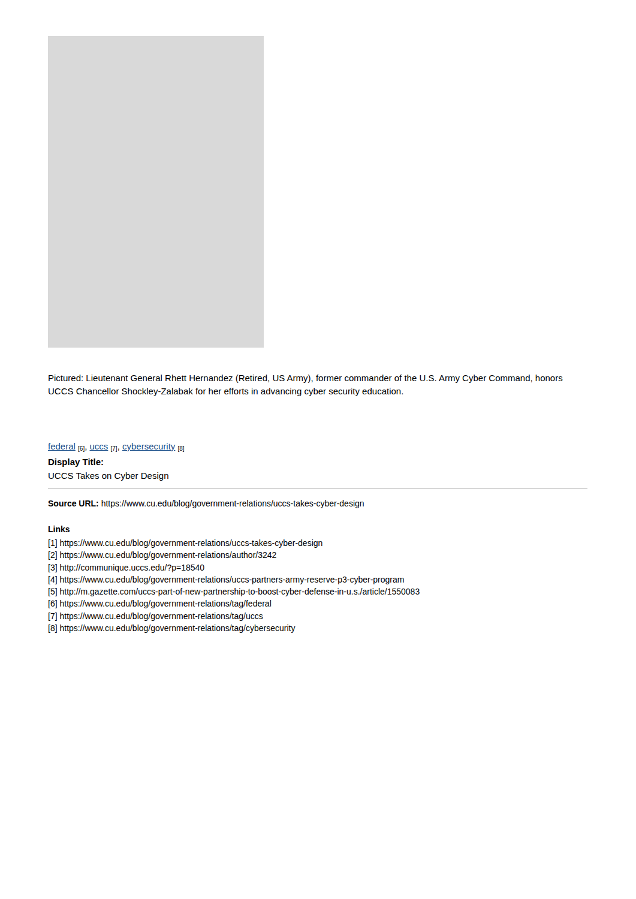Pictured: Lieutenant General Rhett Hernandez (Retired, US Army), former commander of the U.S. Army Cyber Command, honors UCCS Chancellor Shockley-Zalabak for her efforts in advancing cyber security education.
federal [6], uccs [7], cybersecurity [8]
Display Title:
UCCS Takes on Cyber Design
Source URL: https://www.cu.edu/blog/government-relations/uccs-takes-cyber-design
Links
[1] https://www.cu.edu/blog/government-relations/uccs-takes-cyber-design
[2] https://www.cu.edu/blog/government-relations/author/3242
[3] http://communique.uccs.edu/?p=18540
[4] https://www.cu.edu/blog/government-relations/uccs-partners-army-reserve-p3-cyber-program
[5] http://m.gazette.com/uccs-part-of-new-partnership-to-boost-cyber-defense-in-u.s./article/1550083
[6] https://www.cu.edu/blog/government-relations/tag/federal
[7] https://www.cu.edu/blog/government-relations/tag/uccs
[8] https://www.cu.edu/blog/government-relations/tag/cybersecurity